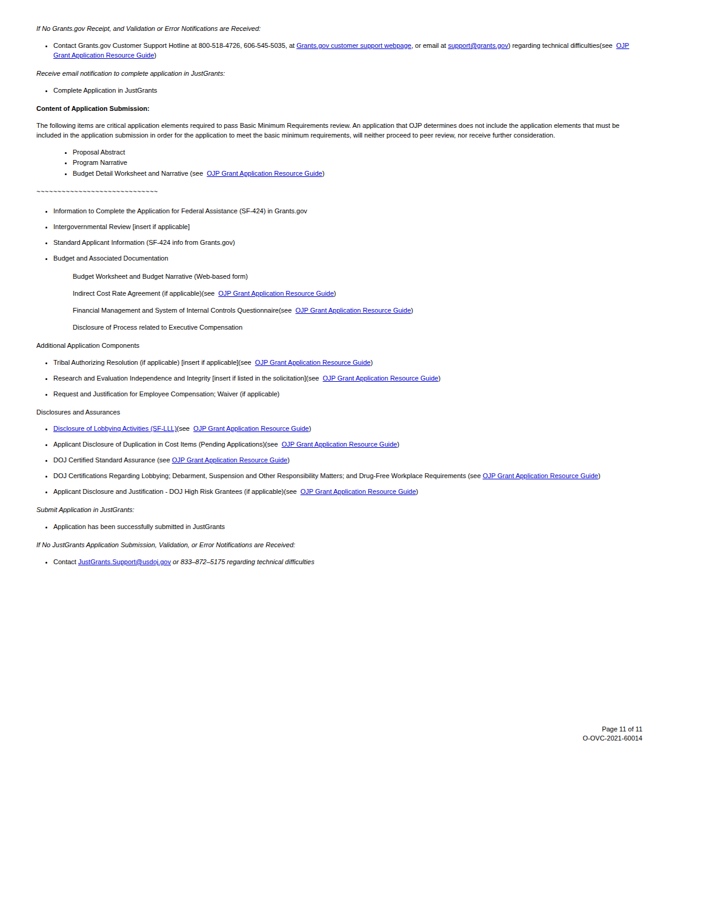If No Grants.gov Receipt, and Validation or Error Notifications are Received:
Contact Grants.gov Customer Support Hotline at 800-518-4726, 606-545-5035, at Grants.gov customer support webpage, or email at support@grants.gov) regarding technical difficulties(see OJP Grant Application Resource Guide)
Receive email notification to complete application in JustGrants:
Complete Application in JustGrants
Content of Application Submission:
The following items are critical application elements required to pass Basic Minimum Requirements review. An application that OJP determines does not include the application elements that must be included in the application submission in order for the application to meet the basic minimum requirements, will neither proceed to peer review, nor receive further consideration.
Proposal Abstract
Program Narrative
Budget Detail Worksheet and Narrative (see OJP Grant Application Resource Guide)
~~~~~~~~~~~~~~~~~~~~~~~~~~~~~
Information to Complete the Application for Federal Assistance (SF-424) in Grants.gov
Intergovernmental Review [insert if applicable]
Standard Applicant Information (SF-424 info from Grants.gov)
Budget and Associated Documentation
Budget Worksheet and Budget Narrative (Web-based form)
Indirect Cost Rate Agreement (if applicable)(see OJP Grant Application Resource Guide)
Financial Management and System of Internal Controls Questionnaire(see OJP Grant Application Resource Guide)
Disclosure of Process related to Executive Compensation
Additional Application Components
Tribal Authorizing Resolution (if applicable) [insert if applicable](see OJP Grant Application Resource Guide)
Research and Evaluation Independence and Integrity [insert if listed in the solicitation](see OJP Grant Application Resource Guide)
Request and Justification for Employee Compensation; Waiver (if applicable)
Disclosures and Assurances
Disclosure of Lobbying Activities (SF-LLL)(see OJP Grant Application Resource Guide)
Applicant Disclosure of Duplication in Cost Items (Pending Applications)(see OJP Grant Application Resource Guide)
DOJ Certified Standard Assurance (see OJP Grant Application Resource Guide)
DOJ Certifications Regarding Lobbying; Debarment, Suspension and Other Responsibility Matters; and Drug-Free Workplace Requirements (see OJP Grant Application Resource Guide)
Applicant Disclosure and Justification - DOJ High Risk Grantees (if applicable)(see OJP Grant Application Resource Guide)
Submit Application in JustGrants:
Application has been successfully submitted in JustGrants
If No JustGrants Application Submission, Validation, or Error Notifications are Received:
Contact JustGrants.Support@usdoj.gov or 833–872–5175 regarding technical difficulties
Page 11 of 11
O-OVC-2021-60014